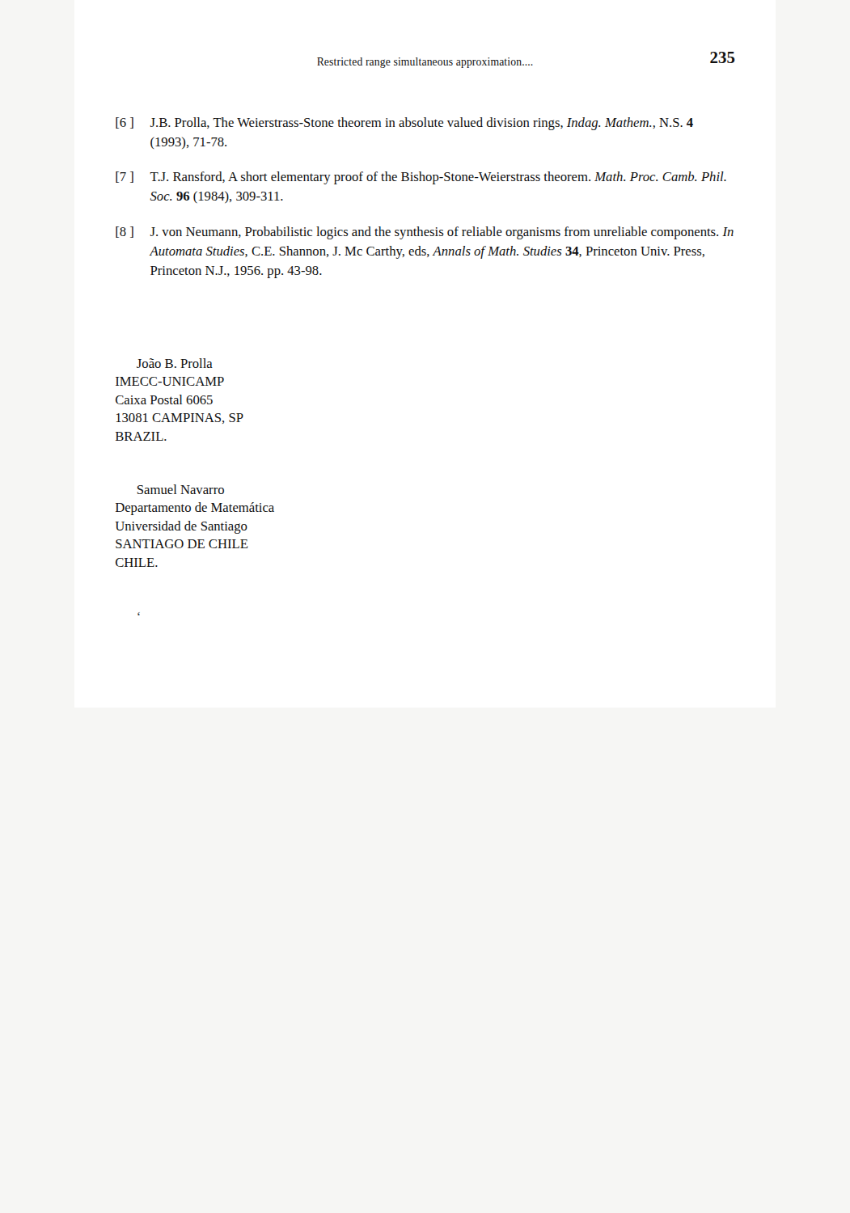Restricted range simultaneous approximation.... 235
[6 ] J.B. Prolla, The Weierstrass-Stone theorem in absolute valued division rings, Indag. Mathem., N.S. 4 (1993), 71-78.
[7 ] T.J. Ransford, A short elementary proof of the Bishop-Stone-Weierstrass theorem. Math. Proc. Camb. Phil. Soc. 96 (1984), 309-311.
[8 ] J. von Neumann, Probabilistic logics and the synthesis of reliable organisms from unreliable components. In Automata Studies, C.E. Shannon, J. Mc Carthy, eds, Annals of Math. Studies 34, Princeton Univ. Press, Princeton N.J., 1956. pp. 43-98.
João B. Prolla
IMECC-UNICAMP
Caixa Postal 6065
13081 CAMPINAS, SP
BRAZIL.
Samuel Navarro
Departamento de Matemática
Universidad de Santiago
SANTIAGO DE CHILE
CHILE.
‘